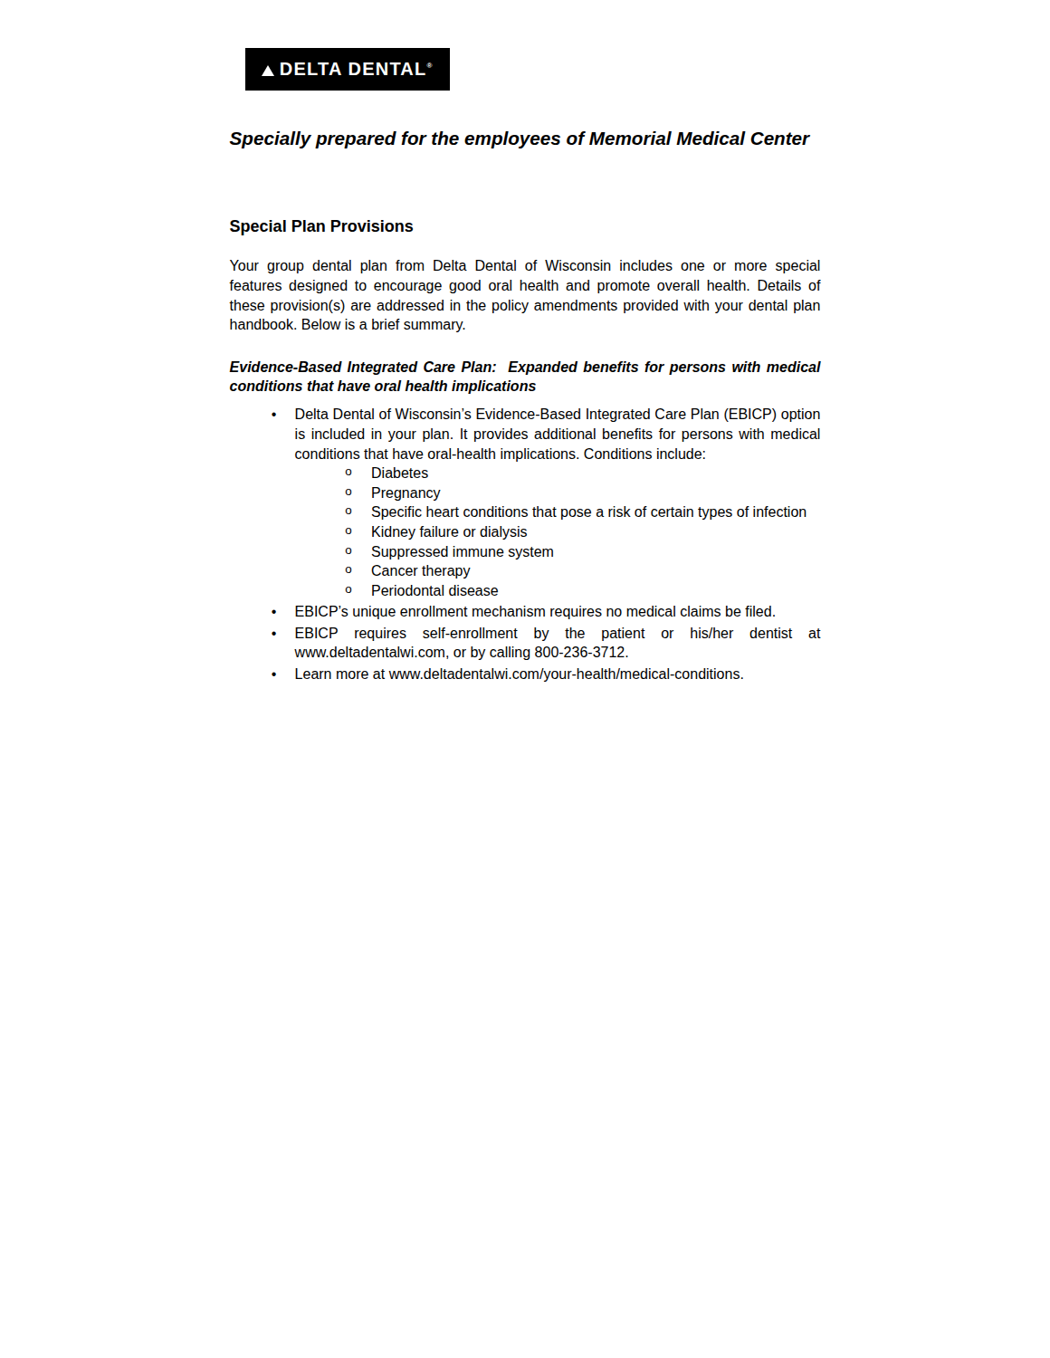DELTA DENTAL®
Specially prepared for the employees of Memorial Medical Center
Special Plan Provisions
Your group dental plan from Delta Dental of Wisconsin includes one or more special features designed to encourage good oral health and promote overall health. Details of these provision(s) are addressed in the policy amendments provided with your dental plan handbook. Below is a brief summary.
Evidence-Based Integrated Care Plan: Expanded benefits for persons with medical conditions that have oral health implications
Delta Dental of Wisconsin’s Evidence-Based Integrated Care Plan (EBICP) option is included in your plan. It provides additional benefits for persons with medical conditions that have oral-health implications. Conditions include:
Diabetes
Pregnancy
Specific heart conditions that pose a risk of certain types of infection
Kidney failure or dialysis
Suppressed immune system
Cancer therapy
Periodontal disease
EBICP’s unique enrollment mechanism requires no medical claims be filed.
EBICP requires self-enrollment by the patient or his/her dentist at www.deltadentalwi.com, or by calling 800-236-3712.
Learn more at www.deltadentalwi.com/your-health/medical-conditions.